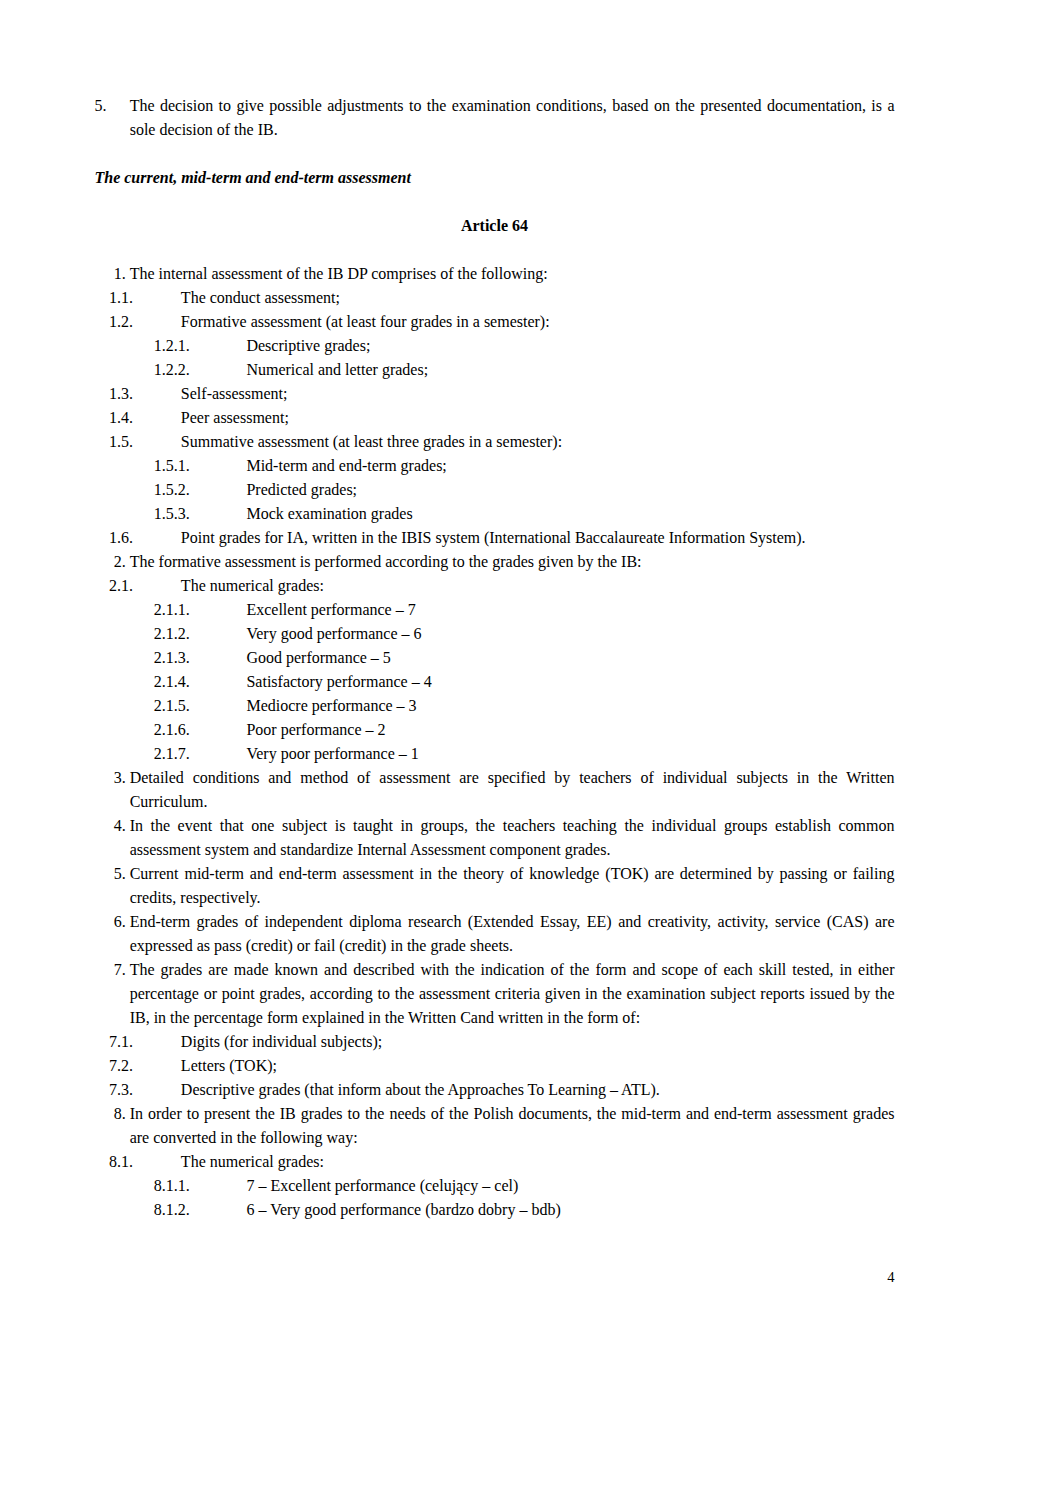5.
The decision to give possible adjustments to the examination conditions, based on the presented documentation, is a sole decision of the IB.
The current, mid-term and end-term assessment
Article 64
The internal assessment of the IB DP comprises of the following:
1.1. The conduct assessment;
1.2. Formative assessment (at least four grades in a semester):
1.2.1. Descriptive grades;
1.2.2. Numerical and letter grades;
1.3. Self-assessment;
1.4. Peer assessment;
1.5. Summative assessment (at least three grades in a semester):
1.5.1. Mid-term and end-term grades;
1.5.2. Predicted grades;
1.5.3. Mock examination grades
1.6. Point grades for IA, written in the IBIS system (International Baccalaureate Information System).
The formative assessment is performed according to the grades given by the IB:
2.1. The numerical grades:
2.1.1. Excellent performance – 7
2.1.2. Very good performance – 6
2.1.3. Good performance – 5
2.1.4. Satisfactory performance – 4
2.1.5. Mediocre performance – 3
2.1.6. Poor performance – 2
2.1.7. Very poor performance – 1
Detailed conditions and method of assessment are specified by teachers of individual subjects in the Written Curriculum.
In the event that one subject is taught in groups, the teachers teaching the individual groups establish common assessment system and standardize Internal Assessment component grades.
Current mid-term and end-term assessment in the theory of knowledge (TOK) are determined by passing or failing credits, respectively.
End-term grades of independent diploma research (Extended Essay, EE) and creativity, activity, service (CAS) are expressed as pass (credit) or fail (credit) in the grade sheets.
The grades are made known and described with the indication of the form and scope of each skill tested, in either percentage or point grades, according to the assessment criteria given in the examination subject reports issued by the IB, in the percentage form explained in the Written Cand written in the form of:
7.1. Digits (for individual subjects);
7.2. Letters (TOK);
7.3. Descriptive grades (that inform about the Approaches To Learning – ATL).
In order to present the IB grades to the needs of the Polish documents, the mid-term and end-term assessment grades are converted in the following way:
8.1. The numerical grades:
8.1.1. 7 – Excellent performance (celujący – cel)
8.1.2. 6 – Very good performance (bardzo dobry – bdb)
4